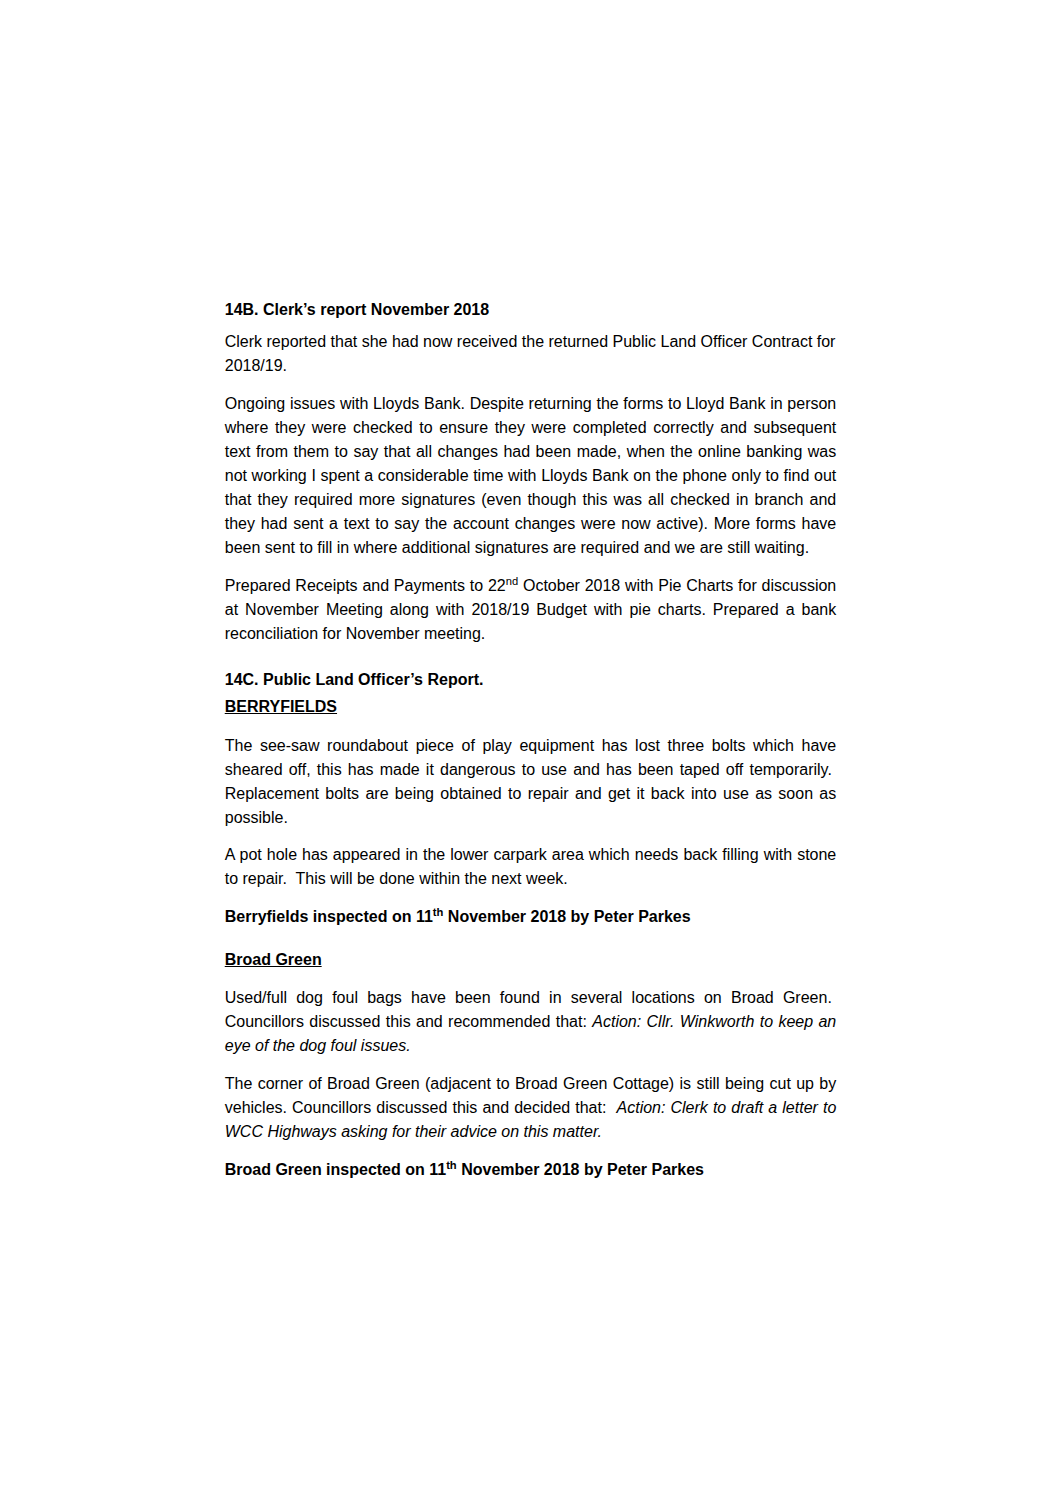14B. Clerk’s report November 2018
Clerk reported that she had now received the returned Public Land Officer Contract for 2018/19.
Ongoing issues with Lloyds Bank. Despite returning the forms to Lloyd Bank in person where they were checked to ensure they were completed correctly and subsequent text from them to say that all changes had been made, when the online banking was not working I spent a considerable time with Lloyds Bank on the phone only to find out that they required more signatures (even though this was all checked in branch and they had sent a text to say the account changes were now active). More forms have been sent to fill in where additional signatures are required and we are still waiting.
Prepared Receipts and Payments to 22nd October 2018 with Pie Charts for discussion at November Meeting along with 2018/19 Budget with pie charts. Prepared a bank reconciliation for November meeting.
14C. Public Land Officer’s Report.
BERRYFIELDS
The see-saw roundabout piece of play equipment has lost three bolts which have sheared off, this has made it dangerous to use and has been taped off temporarily. Replacement bolts are being obtained to repair and get it back into use as soon as possible.
A pot hole has appeared in the lower carpark area which needs back filling with stone to repair. This will be done within the next week.
Berryfields inspected on 11th November 2018 by Peter Parkes
Broad Green
Used/full dog foul bags have been found in several locations on Broad Green. Councillors discussed this and recommended that: Action: Cllr. Winkworth to keep an eye of the dog foul issues.
The corner of Broad Green (adjacent to Broad Green Cottage) is still being cut up by vehicles. Councillors discussed this and decided that: Action: Clerk to draft a letter to WCC Highways asking for their advice on this matter.
Broad Green inspected on 11th November 2018 by Peter Parkes